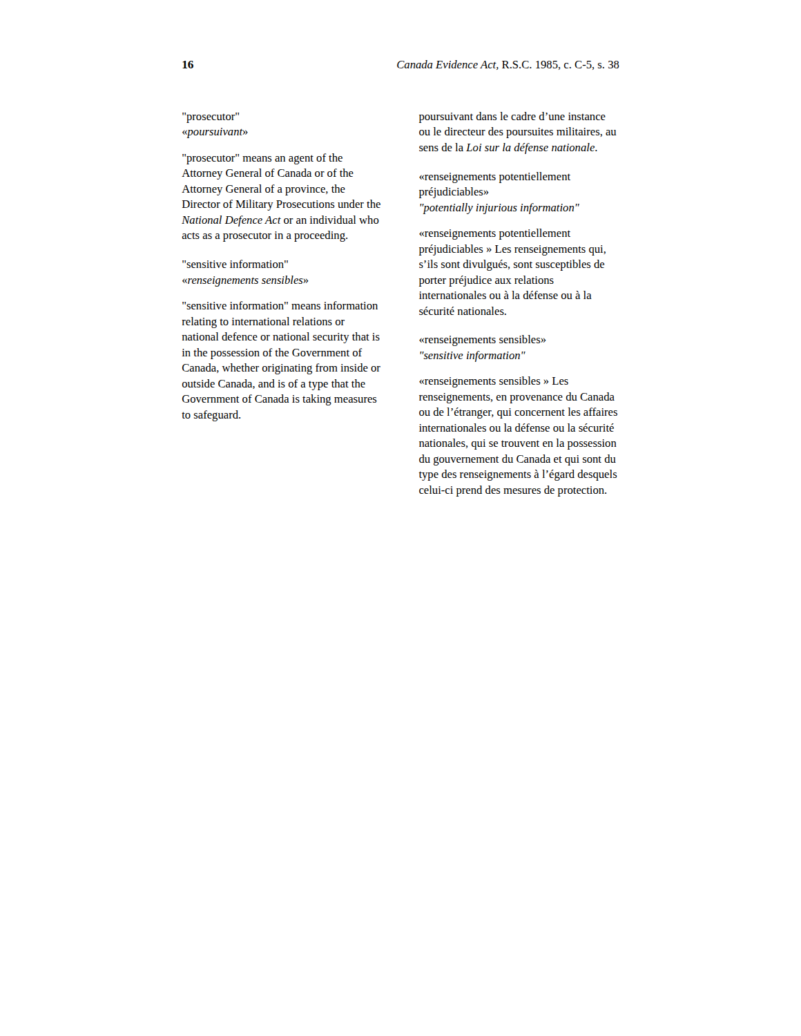16
Canada Evidence Act, R.S.C. 1985, c. C-5, s. 38
"prosecutor" «poursuivant»
"prosecutor" means an agent of the Attorney General of Canada or of the Attorney General of a province, the Director of Military Prosecutions under the National Defence Act or an individual who acts as a prosecutor in a proceeding.
"sensitive information" «renseignements sensibles»
"sensitive information" means information relating to international relations or national defence or national security that is in the possession of the Government of Canada, whether originating from inside or outside Canada, and is of a type that the Government of Canada is taking measures to safeguard.
poursuivant dans le cadre d’une instance ou le directeur des poursuites militaires, au sens de la Loi sur la défense nationale.
«renseignements potentiellement préjudiciables» "potentially injurious information"
«renseignements potentiellement préjudiciables » Les renseignements qui, s’ils sont divulgués, sont susceptibles de porter préjudice aux relations internationales ou à la défense ou à la sécurité nationales.
«renseignements sensibles» "sensitive information"
«renseignements sensibles » Les renseignements, en provenance du Canada ou de l’étranger, qui concernent les affaires internationales ou la défense ou la sécurité nationales, qui se trouvent en la possession du gouvernement du Canada et qui sont du type des renseignements à l’égard desquels celui-ci prend des mesures de protection.